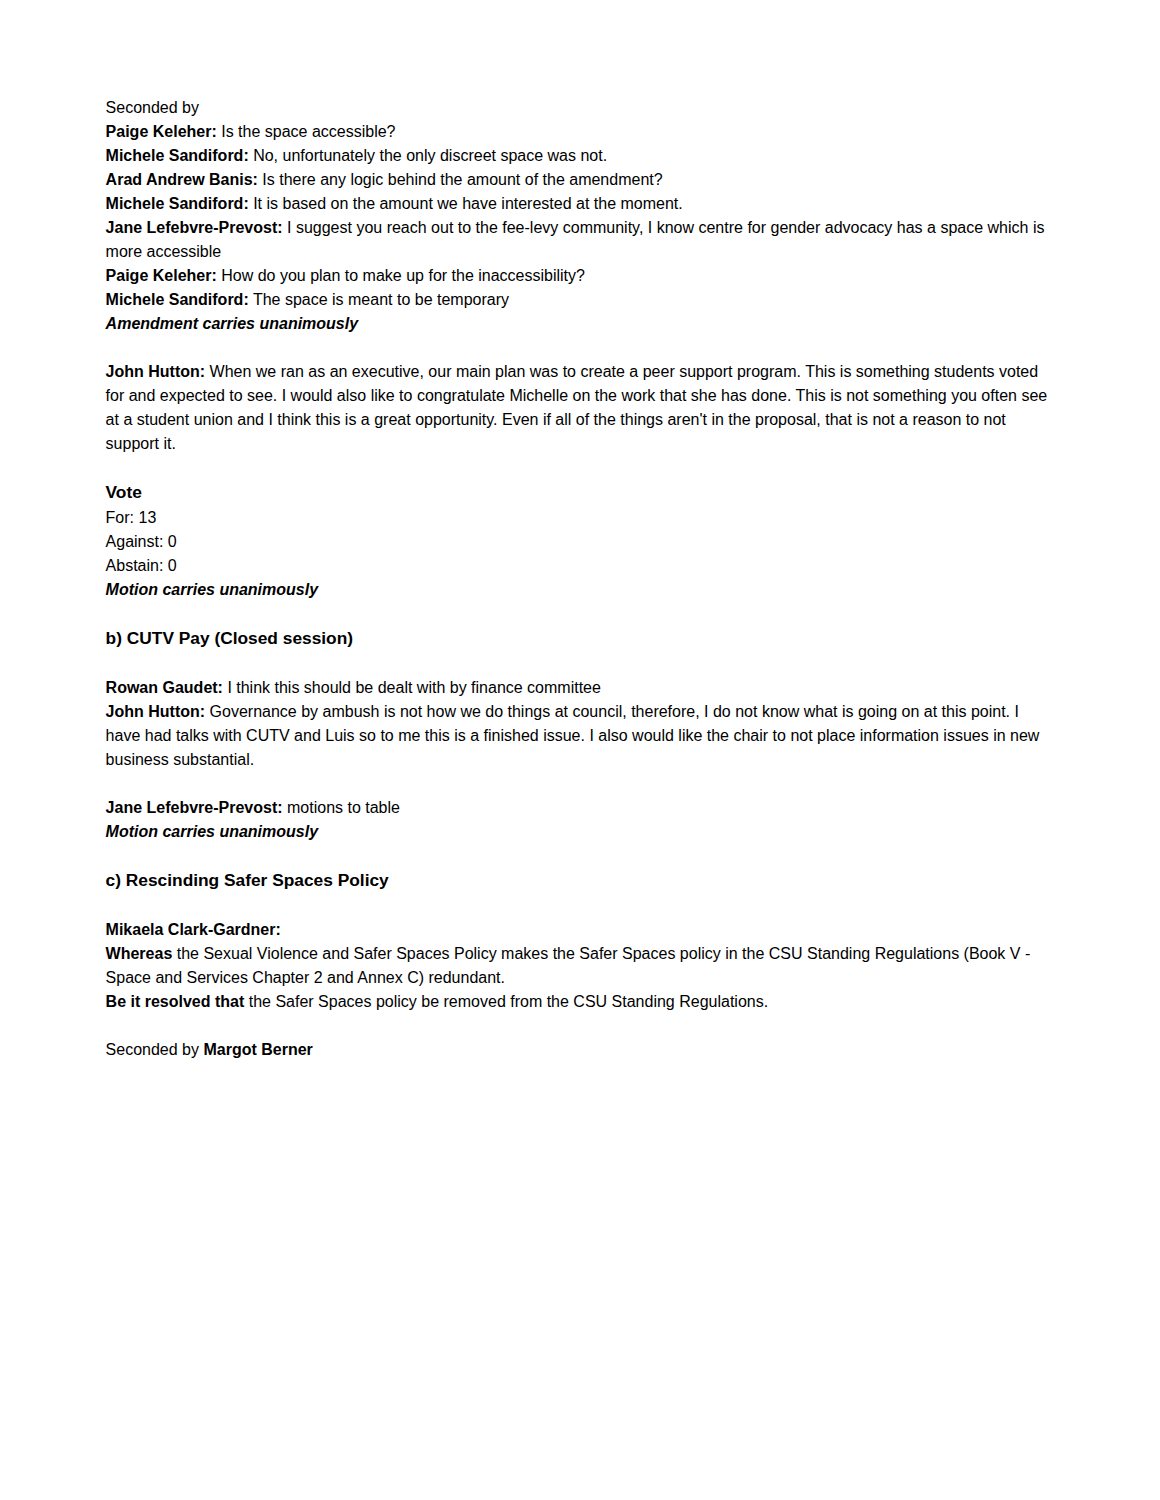Seconded by
Paige Keleher: Is the space accessible?
Michele Sandiford: No, unfortunately the only discreet space was not.
Arad Andrew Banis: Is there any logic behind the amount of the amendment?
Michele Sandiford: It is based on the amount we have interested at the moment.
Jane Lefebvre-Prevost: I suggest you reach out to the fee-levy community, I know centre for gender advocacy has a space which is more accessible
Paige Keleher: How do you plan to make up for the inaccessibility?
Michele Sandiford: The space is meant to be temporary
Amendment carries unanimously
John Hutton: When we ran as an executive, our main plan was to create a peer support program. This is something students voted for and expected to see. I would also like to congratulate Michelle on the work that she has done. This is not something you often see at a student union and I think this is a great opportunity. Even if all of the things aren't in the proposal, that is not a reason to not support it.
Vote
For: 13
Against: 0
Abstain: 0
Motion carries unanimously
b) CUTV Pay (Closed session)
Rowan Gaudet: I think this should be dealt with by finance committee
John Hutton: Governance by ambush is not how we do things at council, therefore, I do not know what is going on at this point. I have had talks with CUTV and Luis so to me this is a finished issue. I also would like the chair to not place information issues in new business substantial.
Jane Lefebvre-Prevost: motions to table
Motion carries unanimously
c) Rescinding Safer Spaces Policy
Mikaela Clark-Gardner:
Whereas the Sexual Violence and Safer Spaces Policy makes the Safer Spaces policy in the CSU Standing Regulations (Book V - Space and Services Chapter 2 and Annex C) redundant.
Be it resolved that the Safer Spaces policy be removed from the CSU Standing Regulations.
Seconded by Margot Berner